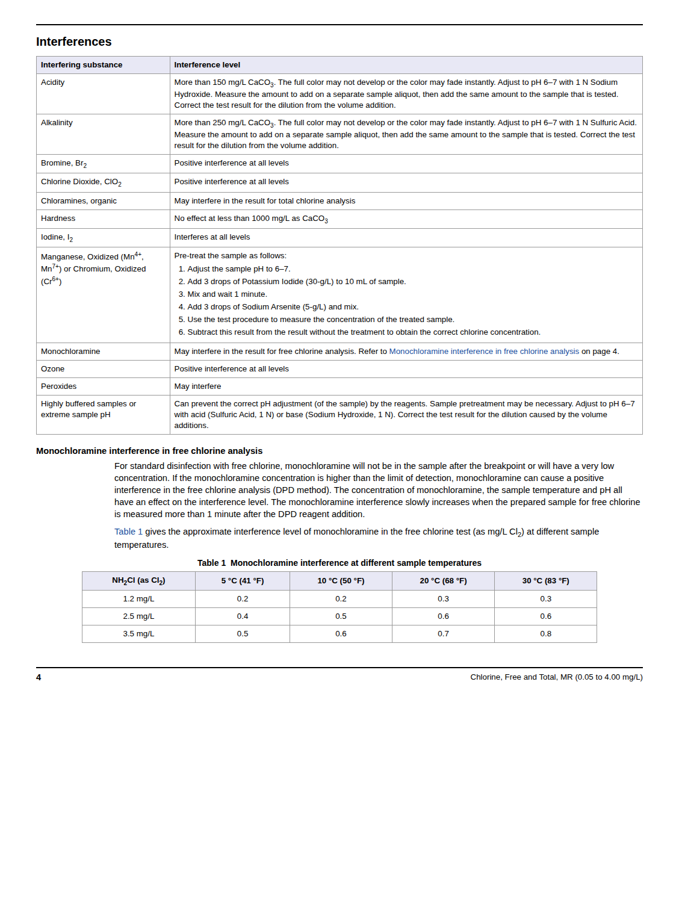Interferences
| Interfering substance | Interference level |
| --- | --- |
| Acidity | More than 150 mg/L CaCO 3 . The full color may not develop or the color may fade instantly. Adjust to pH 6–7 with 1 N Sodium Hydroxide. Measure the amount to add on a separate sample aliquot, then add the same amount to the sample that is tested. Correct the test result for the dilution from the volume addition. |
| Alkalinity | More than 250 mg/L CaCO 3 . The full color may not develop or the color may fade instantly. Adjust to pH 6–7 with 1 N Sulfuric Acid. Measure the amount to add on a separate sample aliquot, then add the same amount to the sample that is tested. Correct the test result for the dilution from the volume addition. |
| Bromine, Br 2 | Positive interference at all levels |
| Chlorine Dioxide, ClO 2 | Positive interference at all levels |
| Chloramines, organic | May interfere in the result for total chlorine analysis |
| Hardness | No effect at less than 1000 mg/L as CaCO 3 |
| Iodine, I 2 | Interferes at all levels |
| Manganese, Oxidized (Mn 4+ , Mn 7+ ) or Chromium, Oxidized (Cr 6+ ) | Pre-treat the sample as follows: Adjust the sample pH to 6–7. Add 3 drops of Potassium Iodide (30-g/L) to 10 mL of sample. Mix and wait 1 minute. Add 3 drops of Sodium Arsenite (5-g/L) and mix. Use the test procedure to measure the concentration of the treated sample. Subtract this result from the result without the treatment to obtain the correct chlorine concentration. |
| Monochloramine | May interfere in the result for free chlorine analysis. Refer to Monochloramine interference in free chlorine analysis on page 4. |
| Ozone | Positive interference at all levels |
| Peroxides | May interfere |
| Highly buffered samples or extreme sample pH | Can prevent the correct pH adjustment (of the sample) by the reagents. Sample pretreatment may be necessary. Adjust to pH 6–7 with acid (Sulfuric Acid, 1 N) or base (Sodium Hydroxide, 1 N). Correct the test result for the dilution caused by the volume additions. |
Monochloramine interference in free chlorine analysis
For standard disinfection with free chlorine, monochloramine will not be in the sample after the breakpoint or will have a very low concentration. If the monochloramine concentration is higher than the limit of detection, monochloramine can cause a positive interference in the free chlorine analysis (DPD method). The concentration of monochloramine, the sample temperature and pH all have an effect on the interference level. The monochloramine interference slowly increases when the prepared sample for free chlorine is measured more than 1 minute after the DPD reagent addition.
Table 1 gives the approximate interference level of monochloramine in the free chlorine test (as mg/L Cl2) at different sample temperatures.
Table 1 Monochloramine interference at different sample temperatures
| NH 2 Cl (as Cl 2 ) | 5 °C (41 °F) | 10 °C (50 °F) | 20 °C (68 °F) | 30 °C (83 °F) |
| --- | --- | --- | --- | --- |
| 1.2 mg/L | 0.2 | 0.2 | 0.3 | 0.3 |
| 2.5 mg/L | 0.4 | 0.5 | 0.6 | 0.6 |
| 3.5 mg/L | 0.5 | 0.6 | 0.7 | 0.8 |
4 Chlorine, Free and Total, MR (0.05 to 4.00 mg/L)